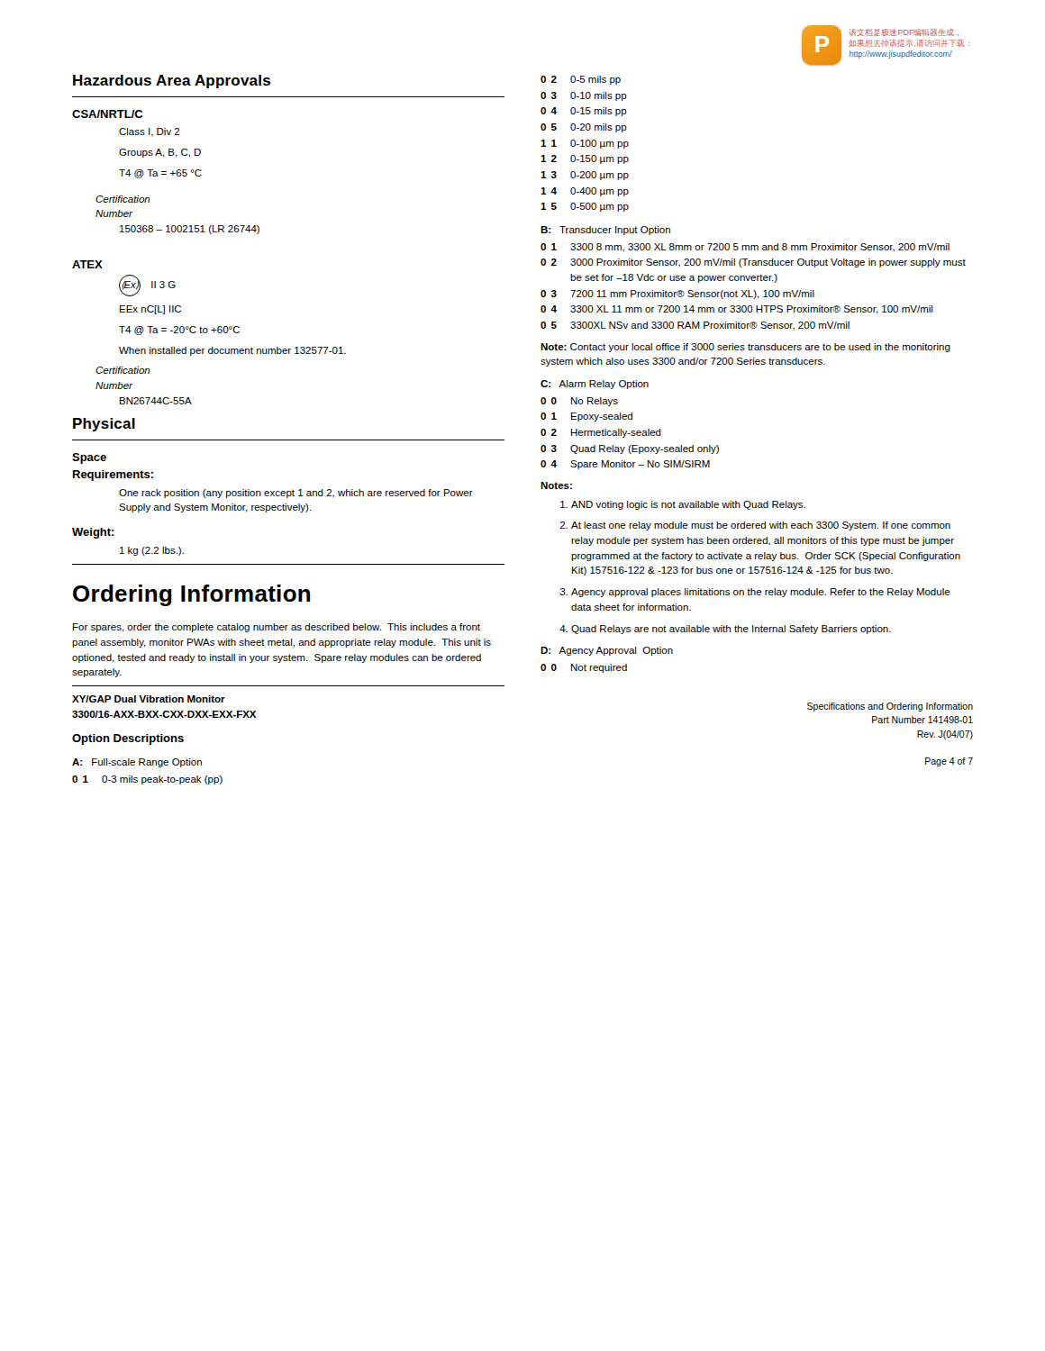P
该文档是极速PDF编辑器生成，
如果想去掉该提示,请访问并下载：
http://www.jisupdfeditor.com/
Hazardous Area Approvals
CSA/NRTL/C
Class I, Div 2
Groups A, B, C, D
T4 @ Ta = +65 °C
Certification
Number
150368 – 1002151 (LR 26744)
ATEX
⟨Ex⟩ II 3 G
EEx nC[L] IIC
T4 @ Ta = -20°C to +60°C
When installed per document number 132577-01.
Certification
Number
BN26744C-55A
Physical
Space
Requirements:
One rack position (any position except 1 and 2, which are reserved for Power Supply and System Monitor, respectively).
Weight:
1 kg (2.2 lbs.).
Ordering Information
For spares, order the complete catalog number as described below. This includes a front panel assembly, monitor PWAs with sheet metal, and appropriate relay module. This unit is optioned, tested and ready to install in your system. Spare relay modules can be ordered separately.
XY/GAP Dual Vibration Monitor 3300/16-AXX-BXX-CXX-DXX-EXX-FXX
Option Descriptions
A: Full-scale Range Option
| 0 1 | 0-3 mils peak-to-peak (pp) |
| 0 2 | 0-5 mils pp |
| 0 3 | 0-10 mils pp |
| 0 4 | 0-15 mils pp |
| 0 5 | 0-20 mils pp |
| 1 1 | 0-100 µm pp |
| 1 2 | 0-150 µm pp |
| 1 3 | 0-200 µm pp |
| 1 4 | 0-400 µm pp |
| 1 5 | 0-500 µm pp |
B: Transducer Input Option
| 0 1 | 3300 8 mm, 3300 XL 8mm or 7200 5 mm and 8 mm Proximitor Sensor, 200 mV/mil |
| 0 2 | 3000 Proximitor Sensor, 200 mV/mil (Transducer Output Voltage in power supply must be set for –18 Vdc or use a power converter.) |
| 0 3 | 7200 11 mm Proximitor® Sensor(not XL), 100 mV/mil |
| 0 4 | 3300 XL 11 mm or 7200 14 mm or 3300 HTPS Proximitor® Sensor, 100 mV/mil |
| 0 5 | 3300XL NSv and 3300 RAM Proximitor® Sensor, 200 mV/mil |
Note: Contact your local office if 3000 series transducers are to be used in the monitoring system which also uses 3300 and/or 7200 Series transducers.
C: Alarm Relay Option
| 0 0 | No Relays |
| 0 1 | Epoxy-sealed |
| 0 2 | Hermetically-sealed |
| 0 3 | Quad Relay (Epoxy-sealed only) |
| 0 4 | Spare Monitor – No SIM/SIRM |
Notes:
AND voting logic is not available with Quad Relays.
At least one relay module must be ordered with each 3300 System. If one common relay module per system has been ordered, all monitors of this type must be jumper programmed at the factory to activate a relay bus. Order SCK (Special Configuration Kit) 157516-122 & -123 for bus one or 157516-124 & -125 for bus two.
Agency approval places limitations on the relay module. Refer to the Relay Module data sheet for information.
Quad Relays are not available with the Internal Safety Barriers option.
D: Agency Approval Option
| 0 0 | Not required |
Specifications and Ordering Information
Part Number 141498-01
Rev. J(04/07)
Page 4 of 7